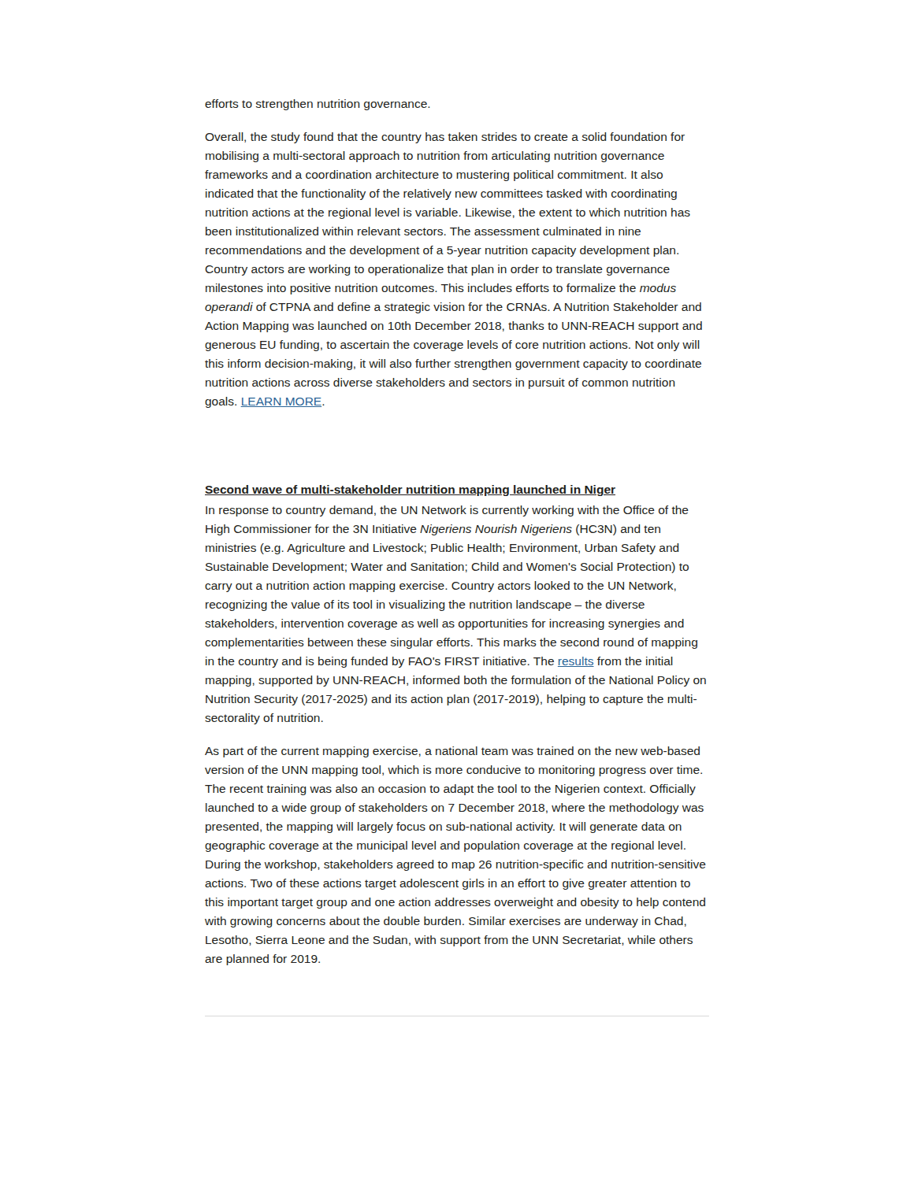efforts to strengthen nutrition governance.
Overall, the study found that the country has taken strides to create a solid foundation for mobilising a multi-sectoral approach to nutrition from articulating nutrition governance frameworks and a coordination architecture to mustering political commitment. It also indicated that the functionality of the relatively new committees tasked with coordinating nutrition actions at the regional level is variable. Likewise, the extent to which nutrition has been institutionalized within relevant sectors. The assessment culminated in nine recommendations and the development of a 5-year nutrition capacity development plan. Country actors are working to operationalize that plan in order to translate governance milestones into positive nutrition outcomes. This includes efforts to formalize the modus operandi of CTPNA and define a strategic vision for the CRNAs. A Nutrition Stakeholder and Action Mapping was launched on 10th December 2018, thanks to UNN-REACH support and generous EU funding, to ascertain the coverage levels of core nutrition actions. Not only will this inform decision-making, it will also further strengthen government capacity to coordinate nutrition actions across diverse stakeholders and sectors in pursuit of common nutrition goals. LEARN MORE.
Second wave of multi-stakeholder nutrition mapping launched in Niger
In response to country demand, the UN Network is currently working with the Office of the High Commissioner for the 3N Initiative Nigeriens Nourish Nigeriens (HC3N) and ten ministries (e.g. Agriculture and Livestock; Public Health; Environment, Urban Safety and Sustainable Development; Water and Sanitation; Child and Women's Social Protection) to carry out a nutrition action mapping exercise. Country actors looked to the UN Network, recognizing the value of its tool in visualizing the nutrition landscape – the diverse stakeholders, intervention coverage as well as opportunities for increasing synergies and complementarities between these singular efforts. This marks the second round of mapping in the country and is being funded by FAO's FIRST initiative. The results from the initial mapping, supported by UNN-REACH, informed both the formulation of the National Policy on Nutrition Security (2017-2025) and its action plan (2017-2019), helping to capture the multi-sectorality of nutrition.
As part of the current mapping exercise, a national team was trained on the new web-based version of the UNN mapping tool, which is more conducive to monitoring progress over time. The recent training was also an occasion to adapt the tool to the Nigerien context. Officially launched to a wide group of stakeholders on 7 December 2018, where the methodology was presented, the mapping will largely focus on sub-national activity. It will generate data on geographic coverage at the municipal level and population coverage at the regional level. During the workshop, stakeholders agreed to map 26 nutrition-specific and nutrition-sensitive actions. Two of these actions target adolescent girls in an effort to give greater attention to this important target group and one action addresses overweight and obesity to help contend with growing concerns about the double burden. Similar exercises are underway in Chad, Lesotho, Sierra Leone and the Sudan, with support from the UNN Secretariat, while others are planned for 2019.